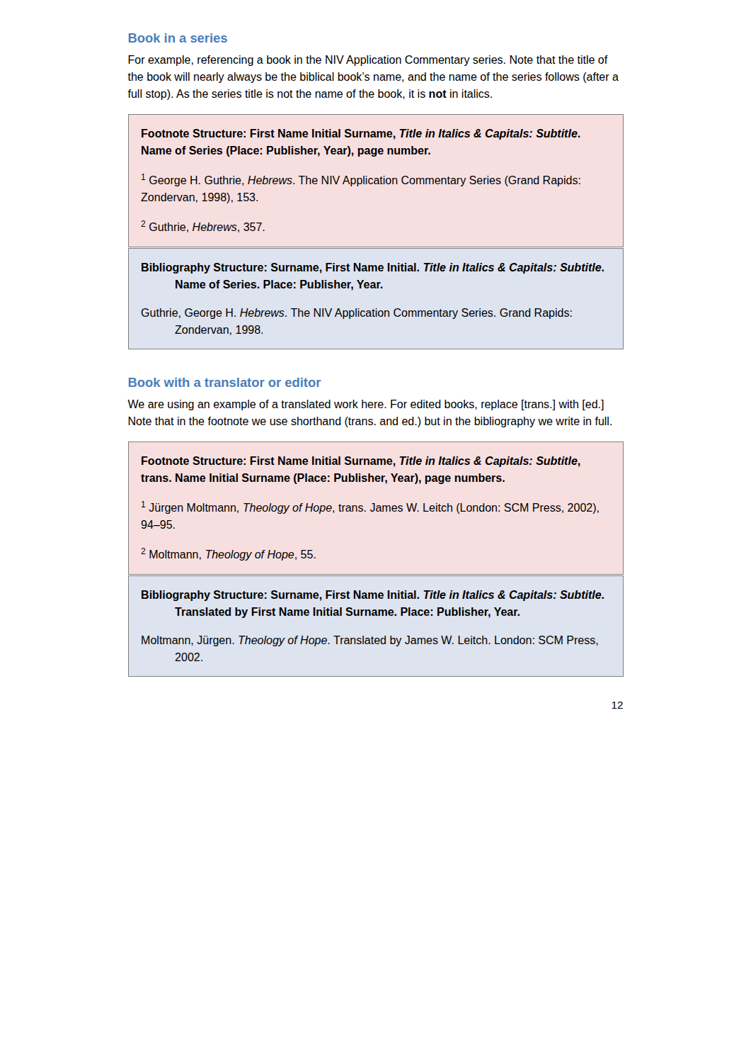Book in a series
For example, referencing a book in the NIV Application Commentary series. Note that the title of the book will nearly always be the biblical book’s name, and the name of the series follows (after a full stop). As the series title is not the name of the book, it is not in italics.
Footnote Structure: First Name Initial Surname, Title in Italics & Capitals: Subtitle. Name of Series (Place: Publisher, Year), page number.
1 George H. Guthrie, Hebrews. The NIV Application Commentary Series (Grand Rapids: Zondervan, 1998), 153.
2 Guthrie, Hebrews, 357.
Bibliography Structure: Surname, First Name Initial. Title in Italics & Capitals: Subtitle. Name of Series. Place: Publisher, Year.
Guthrie, George H. Hebrews. The NIV Application Commentary Series. Grand Rapids: Zondervan, 1998.
Book with a translator or editor
We are using an example of a translated work here. For edited books, replace [trans.] with [ed.] Note that in the footnote we use shorthand (trans. and ed.) but in the bibliography we write in full.
Footnote Structure: First Name Initial Surname, Title in Italics & Capitals: Subtitle, trans. Name Initial Surname (Place: Publisher, Year), page numbers.
1 Jürgen Moltmann, Theology of Hope, trans. James W. Leitch (London: SCM Press, 2002), 94–95.
2 Moltmann, Theology of Hope, 55.
Bibliography Structure: Surname, First Name Initial. Title in Italics & Capitals: Subtitle. Translated by First Name Initial Surname. Place: Publisher, Year.
Moltmann, Jürgen. Theology of Hope. Translated by James W. Leitch. London: SCM Press, 2002.
12